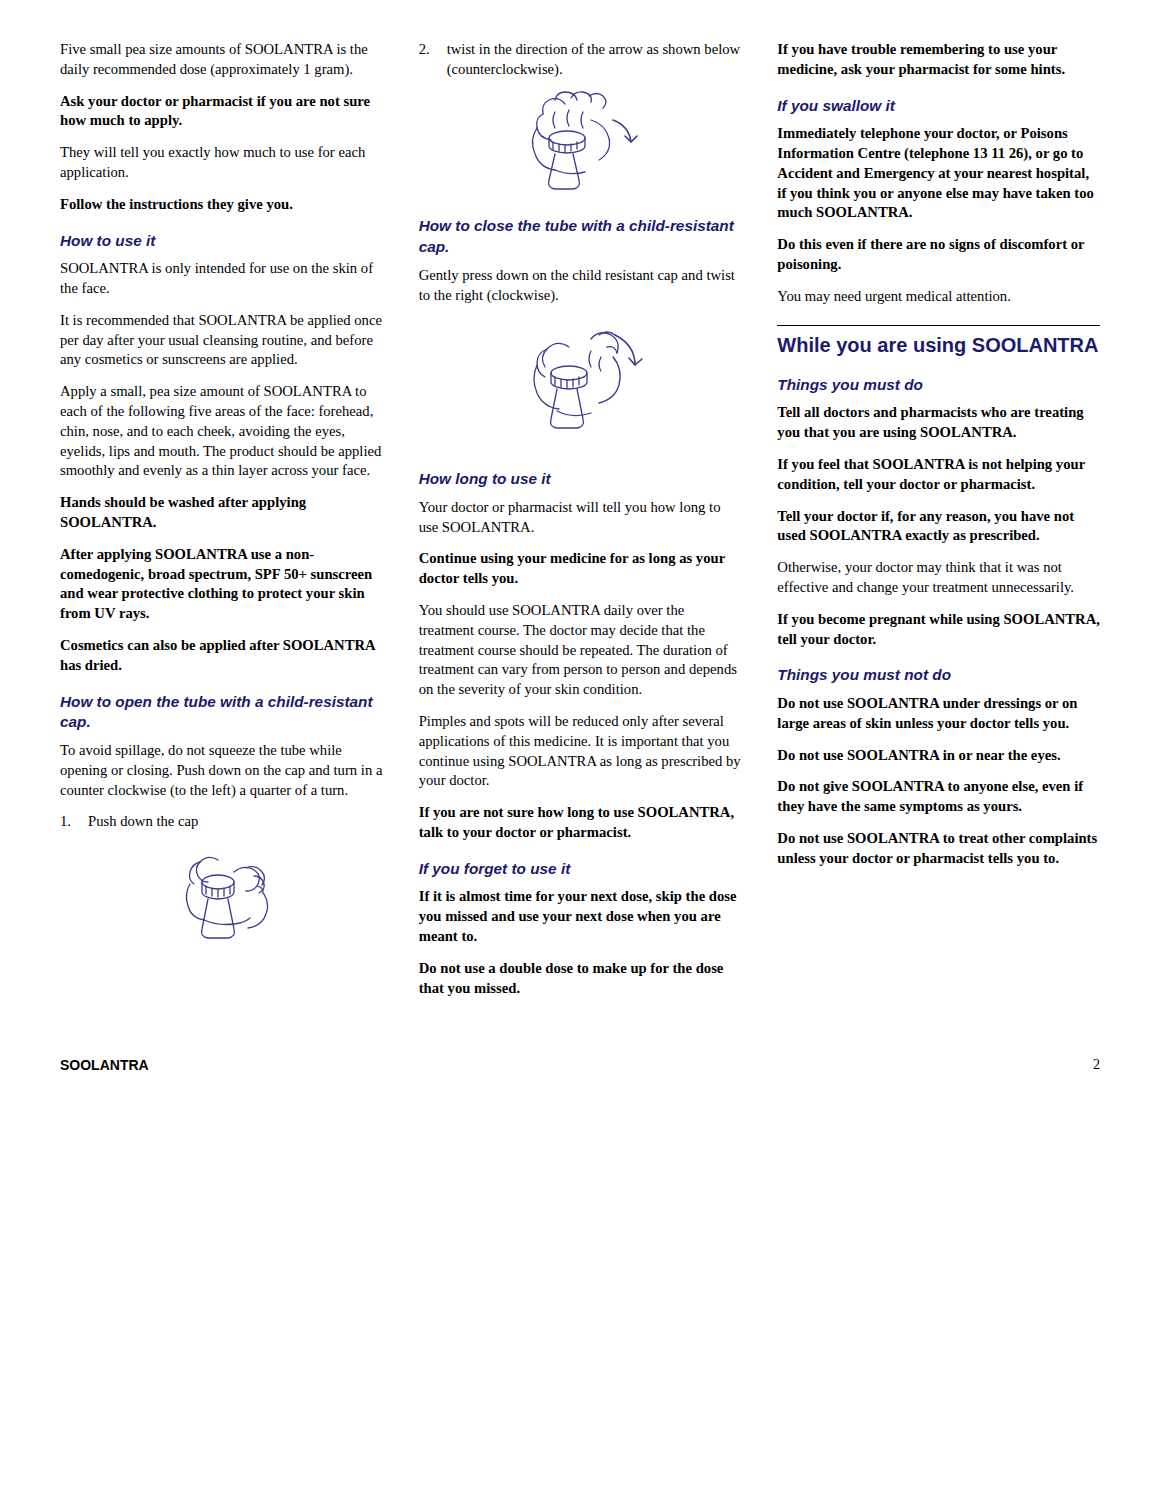Five small pea size amounts of SOOLANTRA is the daily recommended dose (approximately 1 gram).
Ask your doctor or pharmacist if you are not sure how much to apply.
They will tell you exactly how much to use for each application.
Follow the instructions they give you.
How to use it
SOOLANTRA is only intended for use on the skin of the face.
It is recommended that SOOLANTRA be applied once per day after your usual cleansing routine, and before any cosmetics or sunscreens are applied.
Apply a small, pea size amount of SOOLANTRA to each of the following five areas of the face: forehead, chin, nose, and to each cheek, avoiding the eyes, eyelids, lips and mouth. The product should be applied smoothly and evenly as a thin layer across your face.
Hands should be washed after applying SOOLANTRA.
After applying SOOLANTRA use a non-comedogenic, broad spectrum, SPF 50+ sunscreen and wear protective clothing to protect your skin from UV rays.
Cosmetics can also be applied after SOOLANTRA has dried.
How to open the tube with a child-resistant cap.
To avoid spillage, do not squeeze the tube while opening or closing. Push down on the cap and turn in a counter clockwise (to the left) a quarter of a turn.
1. Push down the cap
2. twist in the direction of the arrow as shown below (counterclockwise).
How to close the tube with a child-resistant cap.
Gently press down on the child resistant cap and twist to the right (clockwise).
How long to use it
Your doctor or pharmacist will tell you how long to use SOOLANTRA.
Continue using your medicine for as long as your doctor tells you.
You should use SOOLANTRA daily over the treatment course. The doctor may decide that the treatment course should be repeated. The duration of treatment can vary from person to person and depends on the severity of your skin condition.
Pimples and spots will be reduced only after several applications of this medicine. It is important that you continue using SOOLANTRA as long as prescribed by your doctor.
If you are not sure how long to use SOOLANTRA, talk to your doctor or pharmacist.
If you forget to use it
If it is almost time for your next dose, skip the dose you missed and use your next dose when you are meant to.
Do not use a double dose to make up for the dose that you missed.
If you have trouble remembering to use your medicine, ask your pharmacist for some hints.
If you swallow it
Immediately telephone your doctor, or Poisons Information Centre (telephone 13 11 26), or go to Accident and Emergency at your nearest hospital, if you think you or anyone else may have taken too much SOOLANTRA.
Do this even if there are no signs of discomfort or poisoning.
You may need urgent medical attention.
While you are using SOOLANTRA
Things you must do
Tell all doctors and pharmacists who are treating you that you are using SOOLANTRA.
If you feel that SOOLANTRA is not helping your condition, tell your doctor or pharmacist.
Tell your doctor if, for any reason, you have not used SOOLANTRA exactly as prescribed.
Otherwise, your doctor may think that it was not effective and change your treatment unnecessarily.
If you become pregnant while using SOOLANTRA, tell your doctor.
Things you must not do
Do not use SOOLANTRA under dressings or on large areas of skin unless your doctor tells you.
Do not use SOOLANTRA in or near the eyes.
Do not give SOOLANTRA to anyone else, even if they have the same symptoms as yours.
Do not use SOOLANTRA to treat other complaints unless your doctor or pharmacist tells you to.
SOOLANTRA 2